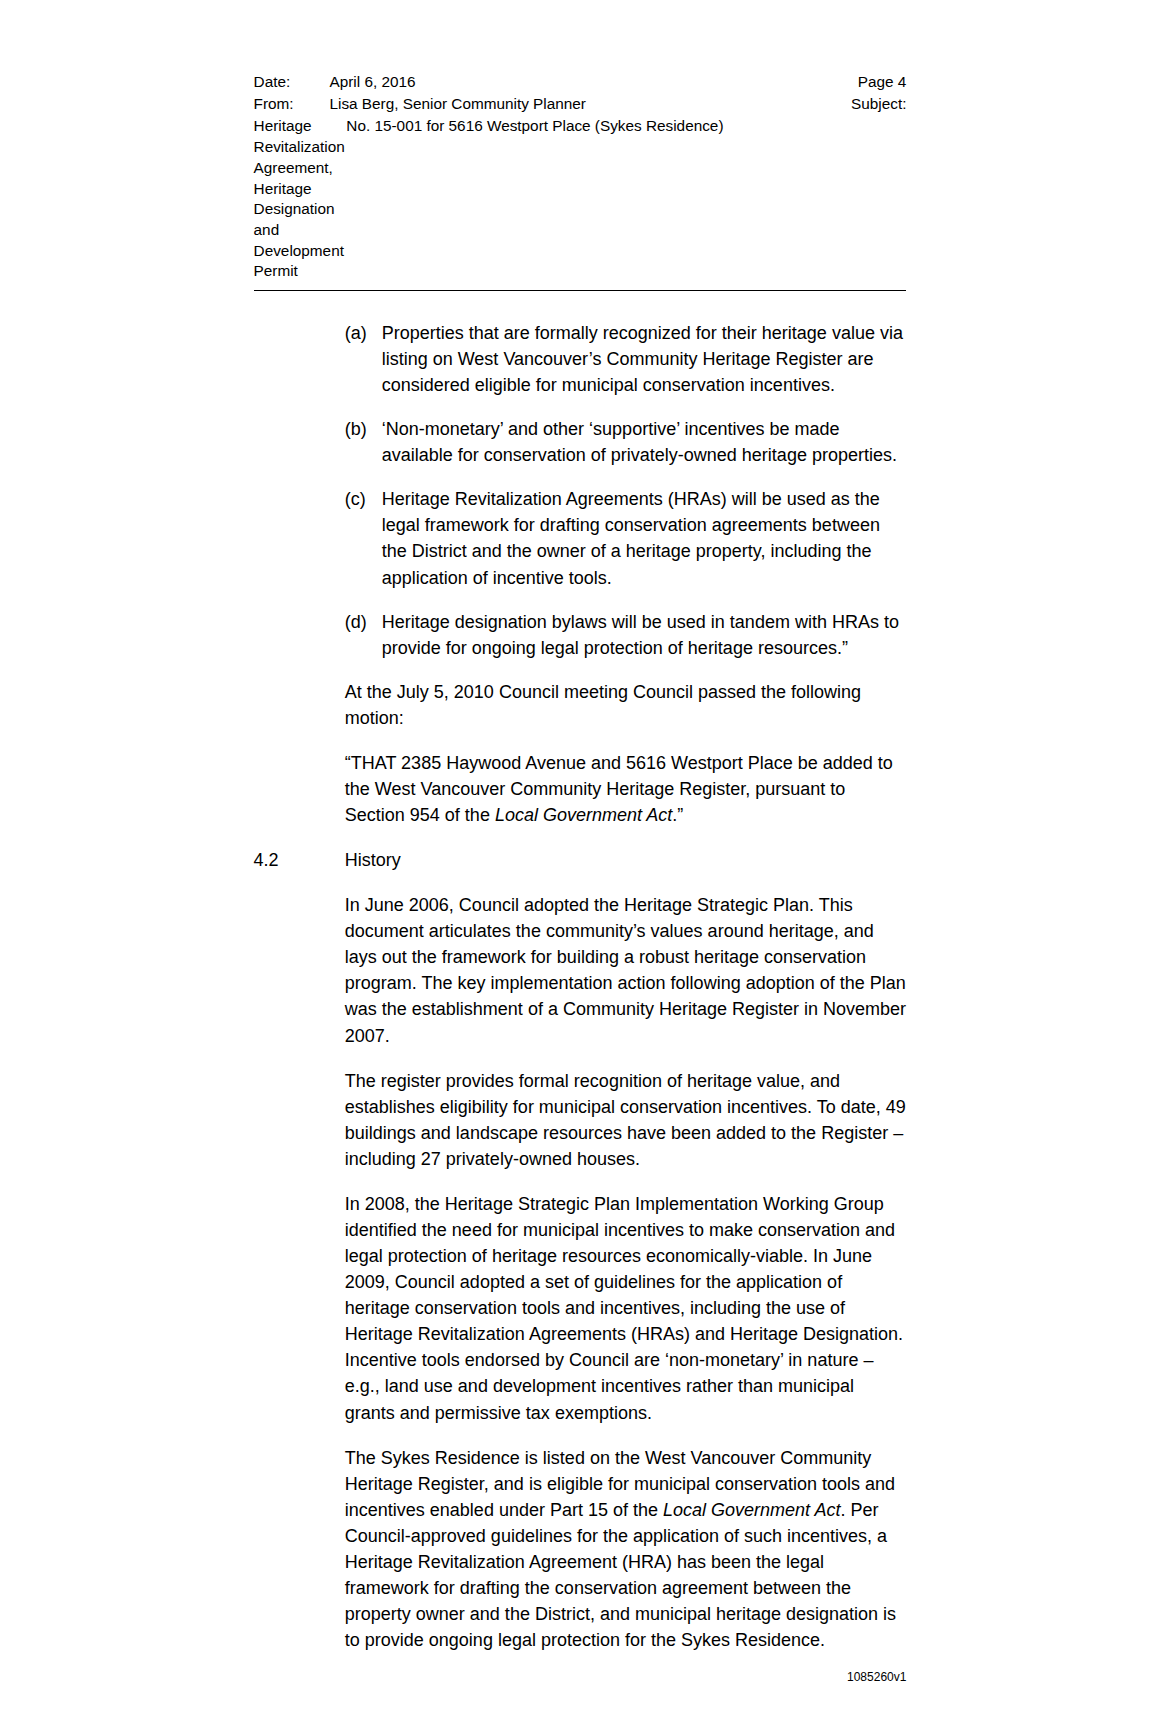Date:
April 6, 2016
Page 4
From:
Lisa Berg, Senior Community Planner
Subject:
Heritage Revitalization Agreement, Heritage Designation and Development Permit
No. 15-001 for 5616 Westport Place (Sykes Residence)
(a)
Properties that are formally recognized for their heritage value via listing on West Vancouver’s Community Heritage Register are considered eligible for municipal conservation incentives.
(b)
‘Non-monetary’ and other ‘supportive’ incentives be made available for conservation of privately-owned heritage properties.
(c)
Heritage Revitalization Agreements (HRAs) will be used as the legal framework for drafting conservation agreements between the District and the owner of a heritage property, including the application of incentive tools.
(d)
Heritage designation bylaws will be used in tandem with HRAs to provide for ongoing legal protection of heritage resources.”
At the July 5, 2010 Council meeting Council passed the following motion:
“THAT 2385 Haywood Avenue and 5616 Westport Place be added to the West Vancouver Community Heritage Register, pursuant to Section 954 of the Local Government Act.”
4.2
History
In June 2006, Council adopted the Heritage Strategic Plan. This document articulates the community’s values around heritage, and lays out the framework for building a robust heritage conservation program. The key implementation action following adoption of the Plan was the establishment of a Community Heritage Register in November 2007.
The register provides formal recognition of heritage value, and establishes eligibility for municipal conservation incentives. To date, 49 buildings and landscape resources have been added to the Register – including 27 privately-owned houses.
In 2008, the Heritage Strategic Plan Implementation Working Group identified the need for municipal incentives to make conservation and legal protection of heritage resources economically-viable. In June 2009, Council adopted a set of guidelines for the application of heritage conservation tools and incentives, including the use of Heritage Revitalization Agreements (HRAs) and Heritage Designation. Incentive tools endorsed by Council are ‘non-monetary’ in nature – e.g., land use and development incentives rather than municipal grants and permissive tax exemptions.
The Sykes Residence is listed on the West Vancouver Community Heritage Register, and is eligible for municipal conservation tools and incentives enabled under Part 15 of the Local Government Act. Per Council-approved guidelines for the application of such incentives, a Heritage Revitalization Agreement (HRA) has been the legal framework for drafting the conservation agreement between the property owner and the District, and municipal heritage designation is to provide ongoing legal protection for the Sykes Residence.
1085260v1